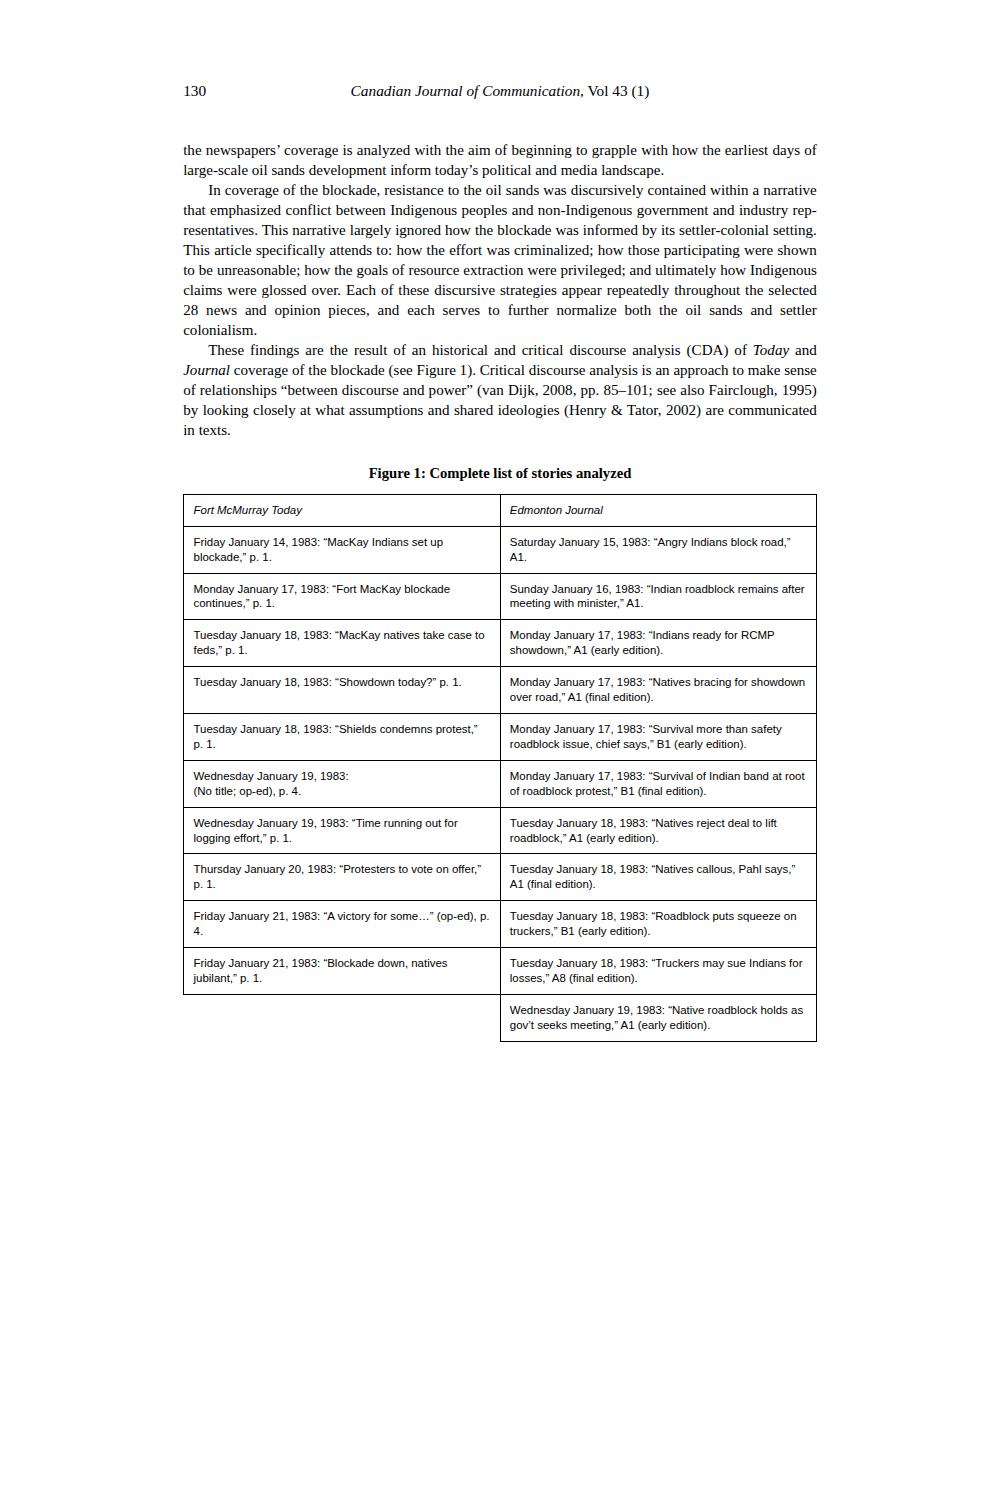130
Canadian Journal of Communication, Vol 43 (1)
the newspapers’ coverage is analyzed with the aim of beginning to grapple with how the earliest days of large-scale oil sands development inform today’s political and media landscape.
In coverage of the blockade, resistance to the oil sands was discursively contained within a narrative that emphasized conflict between Indigenous peoples and non-Indigenous government and industry representatives. This narrative largely ignored how the blockade was informed by its settler-colonial setting. This article specifically attends to: how the effort was criminalized; how those participating were shown to be unreasonable; how the goals of resource extraction were privileged; and ultimately how Indigenous claims were glossed over. Each of these discursive strategies appear repeatedly throughout the selected 28 news and opinion pieces, and each serves to further normalize both the oil sands and settler colonialism.
These findings are the result of an historical and critical discourse analysis (CDA) of Today and Journal coverage of the blockade (see Figure 1). Critical discourse analysis is an approach to make sense of relationships “between discourse and power” (van Dijk, 2008, pp. 85–101; see also Fairclough, 1995) by looking closely at what assumptions and shared ideologies (Henry & Tator, 2002) are communicated in texts.
Figure 1: Complete list of stories analyzed
| Fort McMurray Today | Edmonton Journal |
| Friday January 14, 1983: “MacKay Indians set up blockade,” p. 1. | Saturday January 15, 1983: “Angry Indians block road,” A1. |
| Monday January 17, 1983: “Fort MacKay blockade continues,” p. 1. | Sunday January 16, 1983: “Indian roadblock remains after meeting with minister,” A1. |
| Tuesday January 18, 1983: “MacKay natives take case to feds,” p. 1. | Monday January 17, 1983: “Indians ready for RCMP showdown,” A1 (early edition). |
| Tuesday January 18, 1983: “Showdown today?” p. 1. | Monday January 17, 1983: “Natives bracing for showdown over road,” A1 (final edition). |
| Tuesday January 18, 1983: “Shields condemns protest,” p. 1. | Monday January 17, 1983: “Survival more than safety roadblock issue, chief says,” B1 (early edition). |
| Wednesday January 19, 1983: (No title; op-ed), p. 4. | Monday January 17, 1983: “Survival of Indian band at root of roadblock protest,” B1 (final edition). |
| Wednesday January 19, 1983: “Time running out for logging effort,” p. 1. | Tuesday January 18, 1983: “Natives reject deal to lift roadblock,” A1 (early edition). |
| Thursday January 20, 1983: “Protesters to vote on offer,” p. 1. | Tuesday January 18, 1983: “Natives callous, Pahl says,” A1 (final edition). |
| Friday January 21, 1983: “A victory for some…” (op-ed), p. 4. | Tuesday January 18, 1983: “Roadblock puts squeeze on truckers,” B1 (early edition). |
| Friday January 21, 1983: “Blockade down, natives jubilant,” p. 1. | Tuesday January 18, 1983: “Truckers may sue Indians for losses,” A8 (final edition). |
| | Wednesday January 19, 1983: “Native roadblock holds as gov’t seeks meeting,” A1 (early edition). |